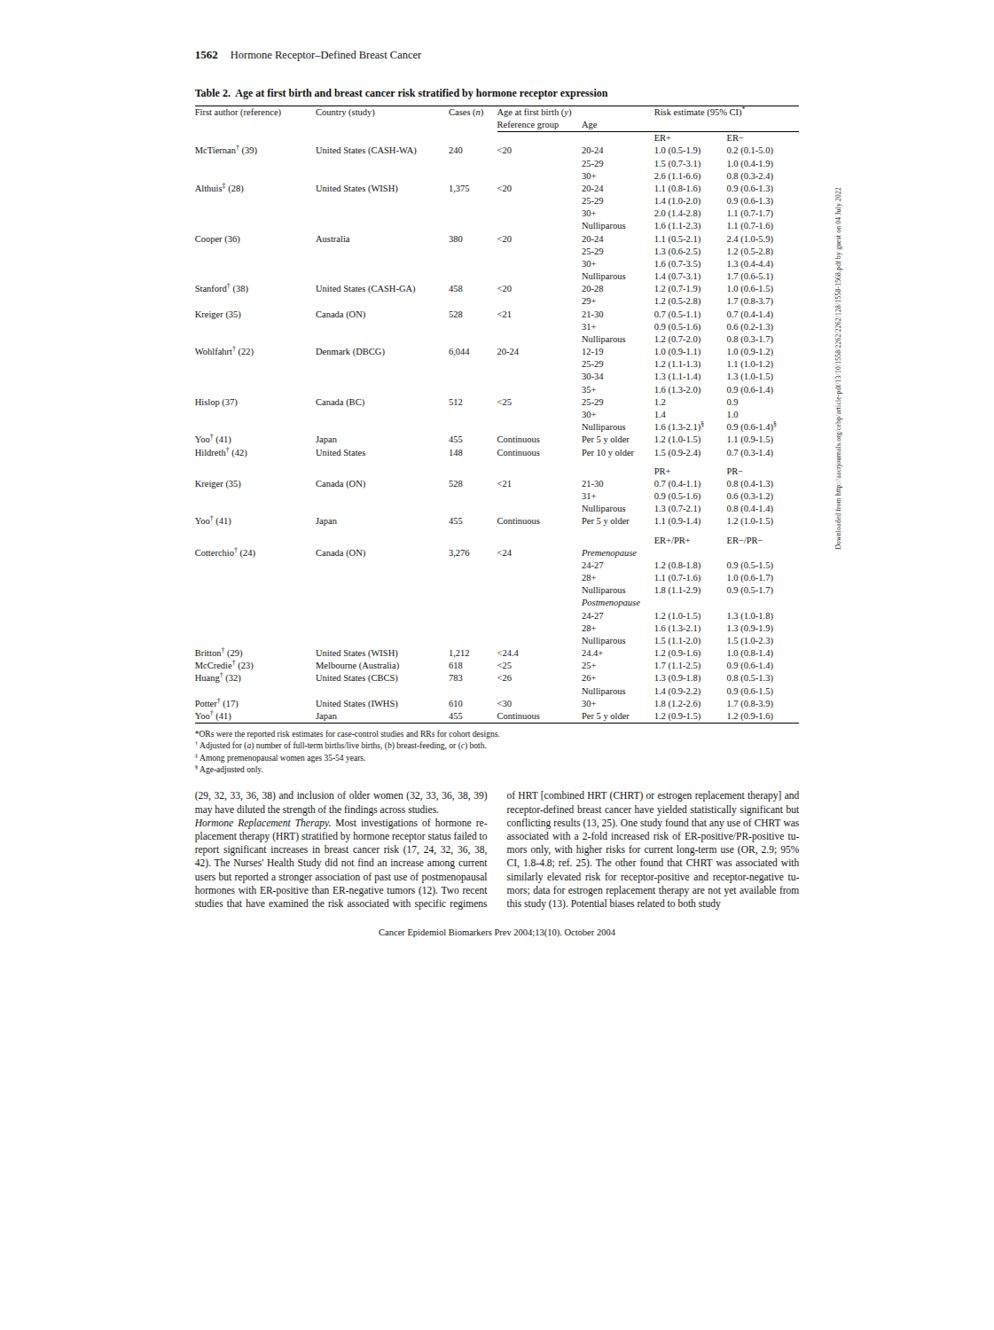Downloaded from http://aacrjournals.org/cebp/article-pdf/13/10/1558/2262/2262/128/1558-1568.pdf by guest on 04 July 2022
1562 Hormone Receptor–Defined Breast Cancer
Table 2. Age at first birth and breast cancer risk stratified by hormone receptor expression
| First author (reference) | Country (study) | Cases ( n ) | Age at first birth ( y ) | Risk estimate (95% CI) * |
| --- | --- | --- | --- | --- |
| Reference group | Age | | |
| | | | | | ER+ | ER− |
| McTiernan † (39) | United States (CASH-WA) | 240 | <20 | 20-24 | 1.0 (0.5-1.9) | 0.2 (0.1-5.0) |
| | | | | 25-29 | 1.5 (0.7-3.1) | 1.0 (0.4-1.9) |
| | | | | 30+ | 2.6 (1.1-6.6) | 0.8 (0.3-2.4) |
| Althuis ‡ (28) | United States (WISH) | 1,375 | <20 | 20-24 | 1.1 (0.8-1.6) | 0.9 (0.6-1.3) |
| | | | | 25-29 | 1.4 (1.0-2.0) | 0.9 (0.6-1.3) |
| | | | | 30+ | 2.0 (1.4-2.8) | 1.1 (0.7-1.7) |
| | | | | Nulliparous | 1.6 (1.1-2.3) | 1.1 (0.7-1.6) |
| Cooper (36) | Australia | 380 | <20 | 20-24 | 1.1 (0.5-2.1) | 2.4 (1.0-5.9) |
| | | | | 25-29 | 1.3 (0.6-2.5) | 1.2 (0.5-2.8) |
| | | | | 30+ | 1.6 (0.7-3.5) | 1.3 (0.4-4.4) |
| | | | | Nulliparous | 1.4 (0.7-3.1) | 1.7 (0.6-5.1) |
| Stanford † (38) | United States (CASH-GA) | 458 | <20 | 20-28 | 1.2 (0.7-1.9) | 1.0 (0.6-1.5) |
| | | | | 29+ | 1.2 (0.5-2.8) | 1.7 (0.8-3.7) |
| Kreiger (35) | Canada (ON) | 528 | <21 | 21-30 | 0.7 (0.5-1.1) | 0.7 (0.4-1.4) |
| | | | | 31+ | 0.9 (0.5-1.6) | 0.6 (0.2-1.3) |
| | | | | Nulliparous | 1.2 (0.7-2.0) | 0.8 (0.3-1.7) |
| Wohlfahrt † (22) | Denmark (DBCG) | 6,044 | 20-24 | 12-19 | 1.0 (0.9-1.1) | 1.0 (0.9-1.2) |
| | | | | 25-29 | 1.2 (1.1-1.3) | 1.1 (1.0-1.2) |
| | | | | 30-34 | 1.3 (1.1-1.4) | 1.3 (1.0-1.5) |
| | | | | 35+ | 1.6 (1.3-2.0) | 0.9 (0.6-1.4) |
| Hislop (37) | Canada (BC) | 512 | <25 | 25-29 | 1.2 | 0.9 |
| | | | | 30+ | 1.4 | 1.0 |
| | | | | Nulliparous | 1.6 (1.3-2.1) § | 0.9 (0.6-1.4) § |
| Yoo † (41) | Japan | 455 | Continuous | Per 5 y older | 1.2 (1.0-1.5) | 1.1 (0.9-1.5) |
| Hildreth † (42) | United States | 148 | Continuous | Per 10 y older | 1.5 (0.9-2.4) | 0.7 (0.3-1.4) |
| | | | | | PR+ | PR− |
| Kreiger (35) | Canada (ON) | 528 | <21 | 21-30 | 0.7 (0.4-1.1) | 0.8 (0.4-1.3) |
| | | | | 31+ | 0.9 (0.5-1.6) | 0.6 (0.3-1.2) |
| | | | | Nulliparous | 1.3 (0.7-2.1) | 0.8 (0.4-1.4) |
| Yoo † (41) | Japan | 455 | Continuous | Per 5 y older | 1.1 (0.9-1.4) | 1.2 (1.0-1.5) |
| | | | | | ER+/PR+ | ER−/PR− |
| Cotterchio † (24) | Canada (ON) | 3,276 | <24 | Premenopause | | |
| | | | | 24-27 | 1.2 (0.8-1.8) | 0.9 (0.5-1.5) |
| | | | | 28+ | 1.1 (0.7-1.6) | 1.0 (0.6-1.7) |
| | | | | Nulliparous | 1.8 (1.1-2.9) | 0.9 (0.5-1.7) |
| | | | | Postmenopause | | |
| | | | | 24-27 | 1.2 (1.0-1.5) | 1.3 (1.0-1.8) |
| | | | | 28+ | 1.6 (1.3-2.1) | 1.3 (0.9-1.9) |
| | | | | Nulliparous | 1.5 (1.1-2.0) | 1.5 (1.0-2.3) |
| Britton † (29) | United States (WISH) | 1,212 | <24.4 | 24.4+ | 1.2 (0.9-1.6) | 1.0 (0.8-1.4) |
| McCredie † (23) | Melbourne (Australia) | 618 | <25 | 25+ | 1.7 (1.1-2.5) | 0.9 (0.6-1.4) |
| Huang † (32) | United States (CBCS) | 783 | <26 | 26+ | 1.3 (0.9-1.8) | 0.8 (0.5-1.3) |
| | | | | Nulliparous | 1.4 (0.9-2.2) | 0.9 (0.6-1.5) |
| Potter † (17) | United States (IWHS) | 610 | <30 | 30+ | 1.8 (1.2-2.6) | 1.7 (0.8-3.9) |
| Yoo † (41) | Japan | 455 | Continuous | Per 5 y older | 1.2 (0.9-1.5) | 1.2 (0.9-1.6) |
*ORs were the reported risk estimates for case-control studies and RRs for cohort designs.
† Adjusted for (a) number of full-term births/live births, (b) breast-feeding, or (c) both.
‡ Among premenopausal women ages 35-54 years.
§ Age-adjusted only.
(29, 32, 33, 36, 38) and inclusion of older women (32, 33, 36, 38, 39) may have diluted the strength of the findings across studies.
Hormone Replacement Therapy. Most investigations of hormone replacement therapy (HRT) stratified by hormone receptor status failed to report significant increases in breast cancer risk (17, 24, 32, 36, 38, 42). The Nurses' Health Study did not find an increase among current users but reported a stronger association of past use of postmenopausal hormones with ER-positive than ER-negative tumors (12). Two recent studies that have examined the risk associated with specific regimens of HRT [combined HRT (CHRT) or estrogen replacement therapy] and receptor-defined breast cancer have yielded statistically significant but conflicting results (13, 25). One study found that any use of CHRT was associated with a 2-fold increased risk of ER-positive/PR-positive tumors only, with higher risks for current long-term use (OR, 2.9; 95% CI, 1.8-4.8; ref. 25). The other found that CHRT was associated with similarly elevated risk for receptor-positive and receptor-negative tumors; data for estrogen replacement therapy are not yet available from this study (13). Potential biases related to both study
Cancer Epidemiol Biomarkers Prev 2004;13(10). October 2004